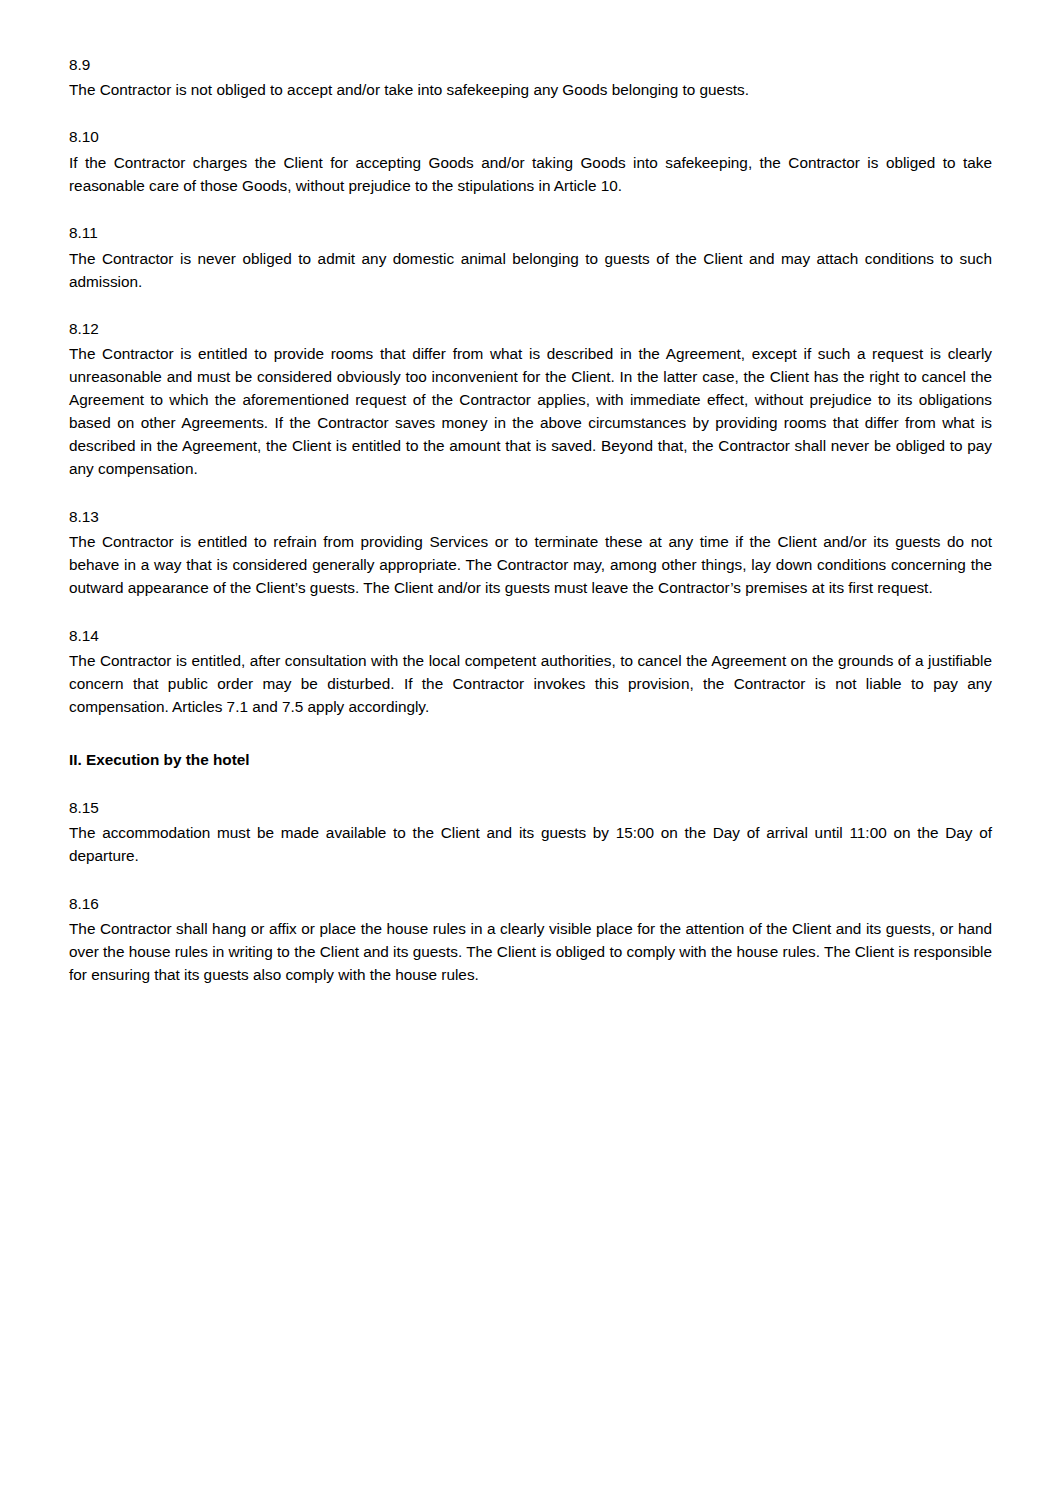8.9
The Contractor is not obliged to accept and/or take into safekeeping any Goods belonging to guests.
8.10
If the Contractor charges the Client for accepting Goods and/or taking Goods into safekeeping, the Contractor is obliged to take reasonable care of those Goods, without prejudice to the stipulations in Article 10.
8.11
The Contractor is never obliged to admit any domestic animal belonging to guests of the Client and may attach conditions to such admission.
8.12
The Contractor is entitled to provide rooms that differ from what is described in the Agreement, except if such a request is clearly unreasonable and must be considered obviously too inconvenient for the Client. In the latter case, the Client has the right to cancel the Agreement to which the aforementioned request of the Contractor applies, with immediate effect, without prejudice to its obligations based on other Agreements. If the Contractor saves money in the above circumstances by providing rooms that differ from what is described in the Agreement, the Client is entitled to the amount that is saved. Beyond that, the Contractor shall never be obliged to pay any compensation.
8.13
The Contractor is entitled to refrain from providing Services or to terminate these at any time if the Client and/or its guests do not behave in a way that is considered generally appropriate. The Contractor may, among other things, lay down conditions concerning the outward appearance of the Client’s guests. The Client and/or its guests must leave the Contractor’s premises at its first request.
8.14
The Contractor is entitled, after consultation with the local competent authorities, to cancel the Agreement on the grounds of a justifiable concern that public order may be disturbed. If the Contractor invokes this provision, the Contractor is not liable to pay any compensation. Articles 7.1 and 7.5 apply accordingly.
II. Execution by the hotel
8.15
The accommodation must be made available to the Client and its guests by 15:00 on the Day of arrival until 11:00 on the Day of departure.
8.16
The Contractor shall hang or affix or place the house rules in a clearly visible place for the attention of the Client and its guests, or hand over the house rules in writing to the Client and its guests. The Client is obliged to comply with the house rules. The Client is responsible for ensuring that its guests also comply with the house rules.